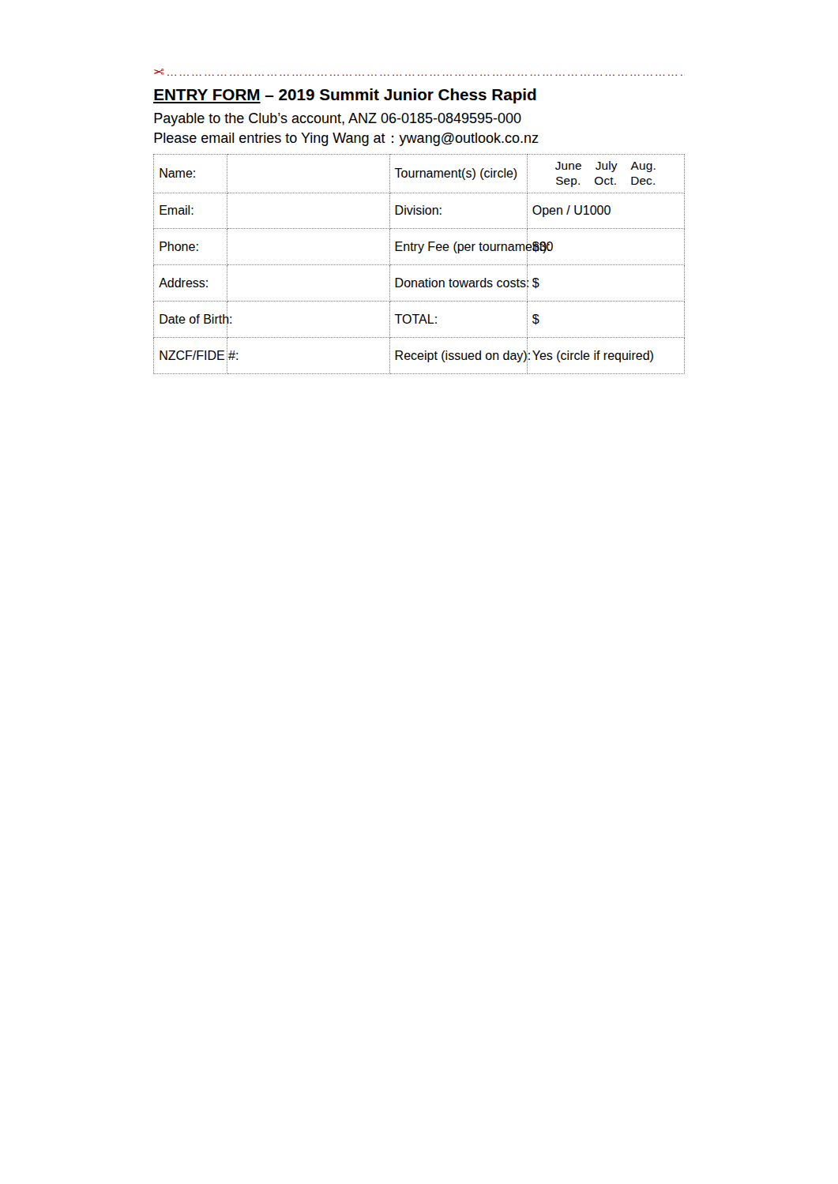✂ ……………………………………………………………………………………………………………………………………………………………………………………
ENTRY FORM – 2019 Summit Junior Chess Rapid
Payable to the Club’s account, ANZ 06-0185-0849595-000
Please email entries to Ying Wang at：ywang@outlook.co.nz
| Name: | | Tournament(s) (circle) | June July Aug. Sep. Oct. Dec. |
| Email: | | Division: | Open / U1000 |
| Phone: | | Entry Fee (per tournament): | $30 |
| Address: | | Donation towards costs: | $ |
| Date of Birth: | | TOTAL: | $ |
| NZCF/FIDE #: | | Receipt (issued on day): | Yes (circle if required) |